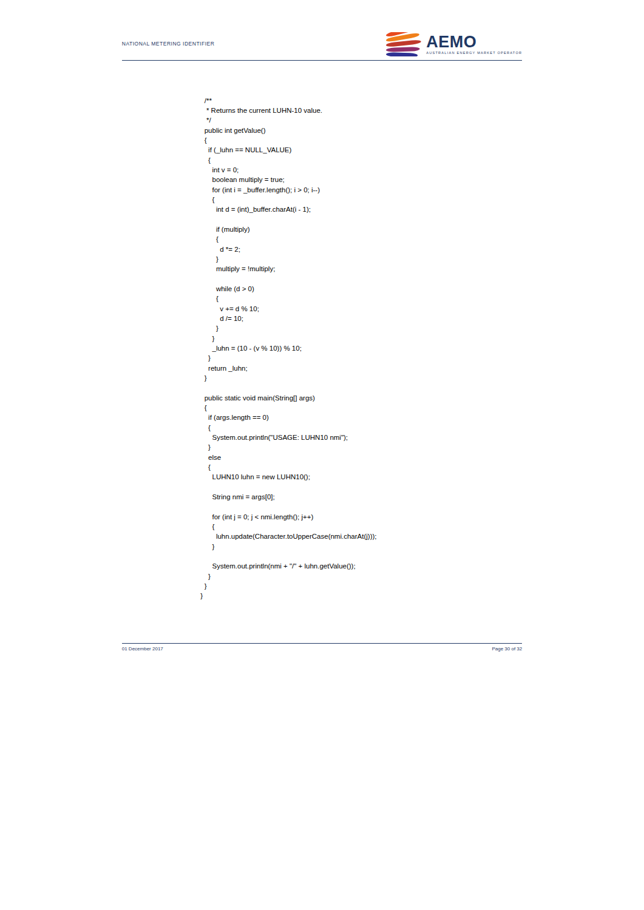National Metering Identifier
AEMO
Australian Energy Market Operator
  /**
   * Returns the current LUHN-10 value.
   */
  public int getValue()
  {
    if (_luhn == NULL_VALUE)
    {
      int v = 0;
      boolean multiply = true;
      for (int i = _buffer.length(); i > 0; i--)
      {
        int d = (int)_buffer.charAt(i - 1);

        if (multiply)
        {
          d *= 2;
        }
        multiply = !multiply;

        while (d > 0)
        {
          v += d % 10;
          d /= 10;
        }
      }
      _luhn = (10 - (v % 10)) % 10;
    }
    return _luhn;
  }

  public static void main(String[] args)
  {
    if (args.length == 0)
    {
      System.out.println("USAGE: LUHN10 nmi");
    }
    else
    {
      LUHN10 luhn = new LUHN10();

      String nmi = args[0];

      for (int j = 0; j < nmi.length(); j++)
      {
        luhn.update(Character.toUpperCase(nmi.charAt(j)));
      }

      System.out.println(nmi + "/" + luhn.getValue());
    }
  }
}
01 December 2017 Page 30 of 32